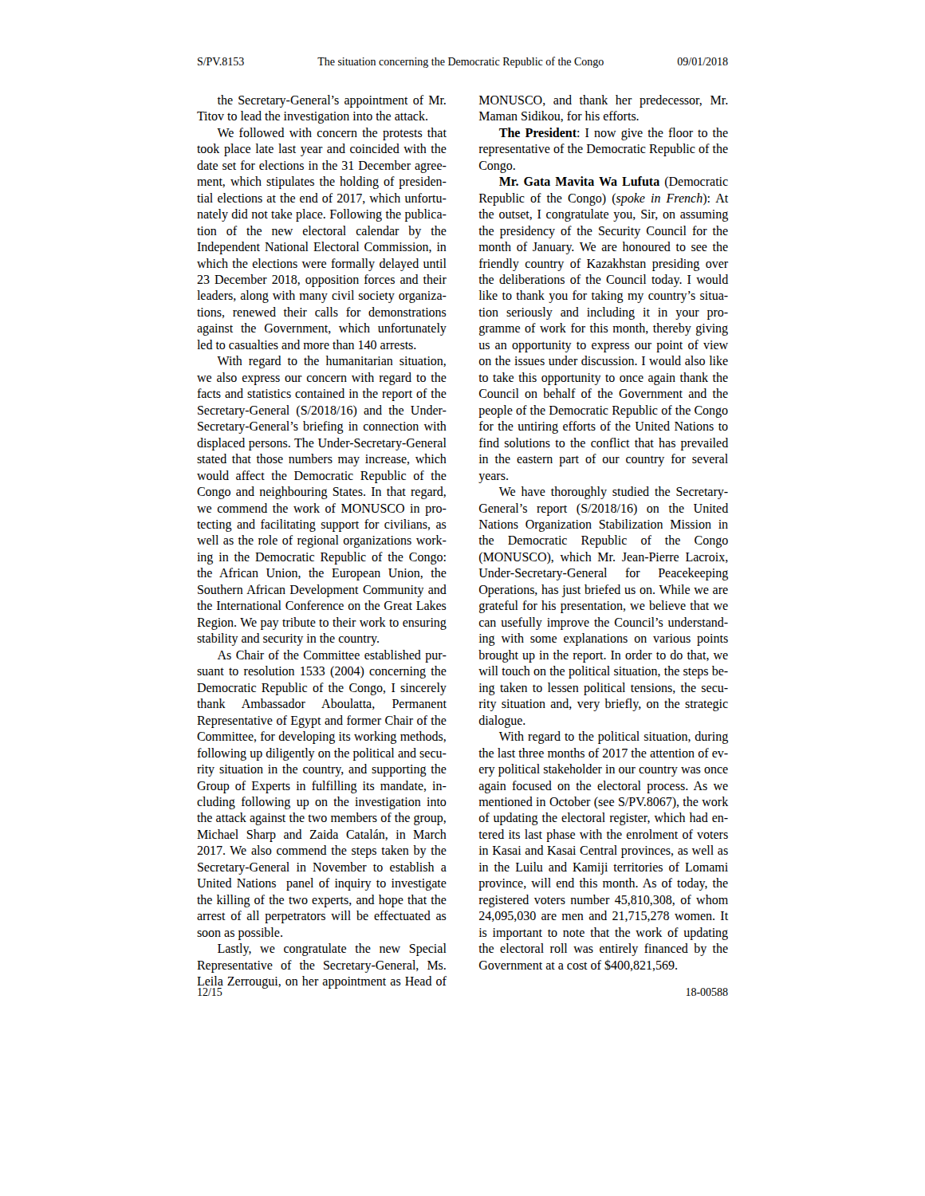S/PV.8153
The situation concerning the Democratic Republic of the Congo
09/01/2018
the Secretary-General’s appointment of Mr. Titov to lead the investigation into the attack.
We followed with concern the protests that took place late last year and coincided with the date set for elections in the 31 December agreement, which stipulates the holding of presidential elections at the end of 2017, which unfortunately did not take place. Following the publication of the new electoral calendar by the Independent National Electoral Commission, in which the elections were formally delayed until 23 December 2018, opposition forces and their leaders, along with many civil society organizations, renewed their calls for demonstrations against the Government, which unfortunately led to casualties and more than 140 arrests.
With regard to the humanitarian situation, we also express our concern with regard to the facts and statistics contained in the report of the Secretary-General (S/2018/16) and the Under-Secretary-General’s briefing in connection with displaced persons. The Under-Secretary-General stated that those numbers may increase, which would affect the Democratic Republic of the Congo and neighbouring States. In that regard, we commend the work of MONUSCO in protecting and facilitating support for civilians, as well as the role of regional organizations working in the Democratic Republic of the Congo: the African Union, the European Union, the Southern African Development Community and the International Conference on the Great Lakes Region. We pay tribute to their work to ensuring stability and security in the country.
As Chair of the Committee established pursuant to resolution 1533 (2004) concerning the Democratic Republic of the Congo, I sincerely thank Ambassador Aboulatta, Permanent Representative of Egypt and former Chair of the Committee, for developing its working methods, following up diligently on the political and security situation in the country, and supporting the Group of Experts in fulfilling its mandate, including following up on the investigation into the attack against the two members of the group, Michael Sharp and Zaida Catalán, in March 2017. We also commend the steps taken by the Secretary-General in November to establish a United Nations panel of inquiry to investigate the killing of the two experts, and hope that the arrest of all perpetrators will be effectuated as soon as possible.
Lastly, we congratulate the new Special Representative of the Secretary-General, Ms. Leila Zerrougui, on her appointment as Head of MONUSCO, and thank her predecessor, Mr. Maman Sidikou, for his efforts.
The President: I now give the floor to the representative of the Democratic Republic of the Congo.
Mr. Gata Mavita Wa Lufuta (Democratic Republic of the Congo) (spoke in French): At the outset, I congratulate you, Sir, on assuming the presidency of the Security Council for the month of January. We are honoured to see the friendly country of Kazakhstan presiding over the deliberations of the Council today. I would like to thank you for taking my country’s situation seriously and including it in your programme of work for this month, thereby giving us an opportunity to express our point of view on the issues under discussion. I would also like to take this opportunity to once again thank the Council on behalf of the Government and the people of the Democratic Republic of the Congo for the untiring efforts of the United Nations to find solutions to the conflict that has prevailed in the eastern part of our country for several years.
We have thoroughly studied the Secretary-General’s report (S/2018/16) on the United Nations Organization Stabilization Mission in the Democratic Republic of the Congo (MONUSCO), which Mr. Jean-Pierre Lacroix, Under-Secretary-General for Peacekeeping Operations, has just briefed us on. While we are grateful for his presentation, we believe that we can usefully improve the Council’s understanding with some explanations on various points brought up in the report. In order to do that, we will touch on the political situation, the steps being taken to lessen political tensions, the security situation and, very briefly, on the strategic dialogue.
With regard to the political situation, during the last three months of 2017 the attention of every political stakeholder in our country was once again focused on the electoral process. As we mentioned in October (see S/PV.8067), the work of updating the electoral register, which had entered its last phase with the enrolment of voters in Kasai and Kasai Central provinces, as well as in the Luilu and Kamiji territories of Lomami province, will end this month. As of today, the registered voters number 45,810,308, of whom 24,095,030 are men and 21,715,278 women. It is important to note that the work of updating the electoral roll was entirely financed by the Government at a cost of $400,821,569.
12/15
18-00588